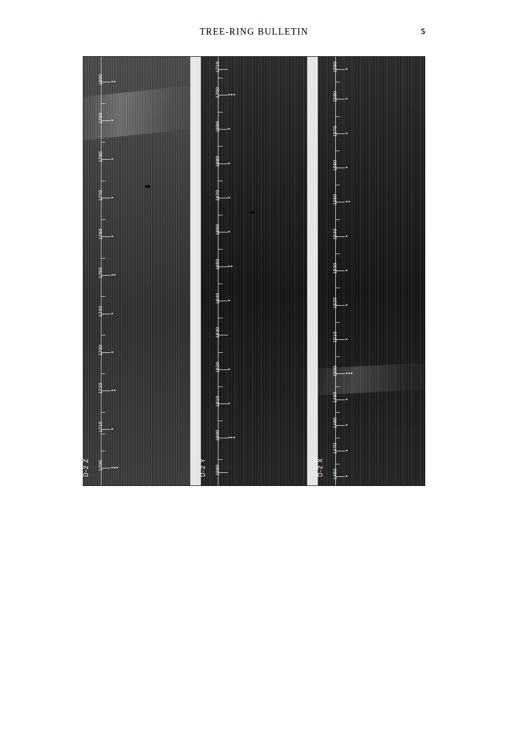Tree-Ring Bulletin
5
1700
1710
1720
1730
1740
1750
1760
1770
1780
1790
1800
D-2 Z
1590
1600
1610
1620
1630
1640
1650
1660
1670
1680
1690
1700
1710
D-2 Y
1460
1470
1480
1490
1500
1510
1520
1530
1540
1550
1560
1570
1580
1590
D-2 X
Plate: cores D-2 X, D-2 Y, D-2 Z.